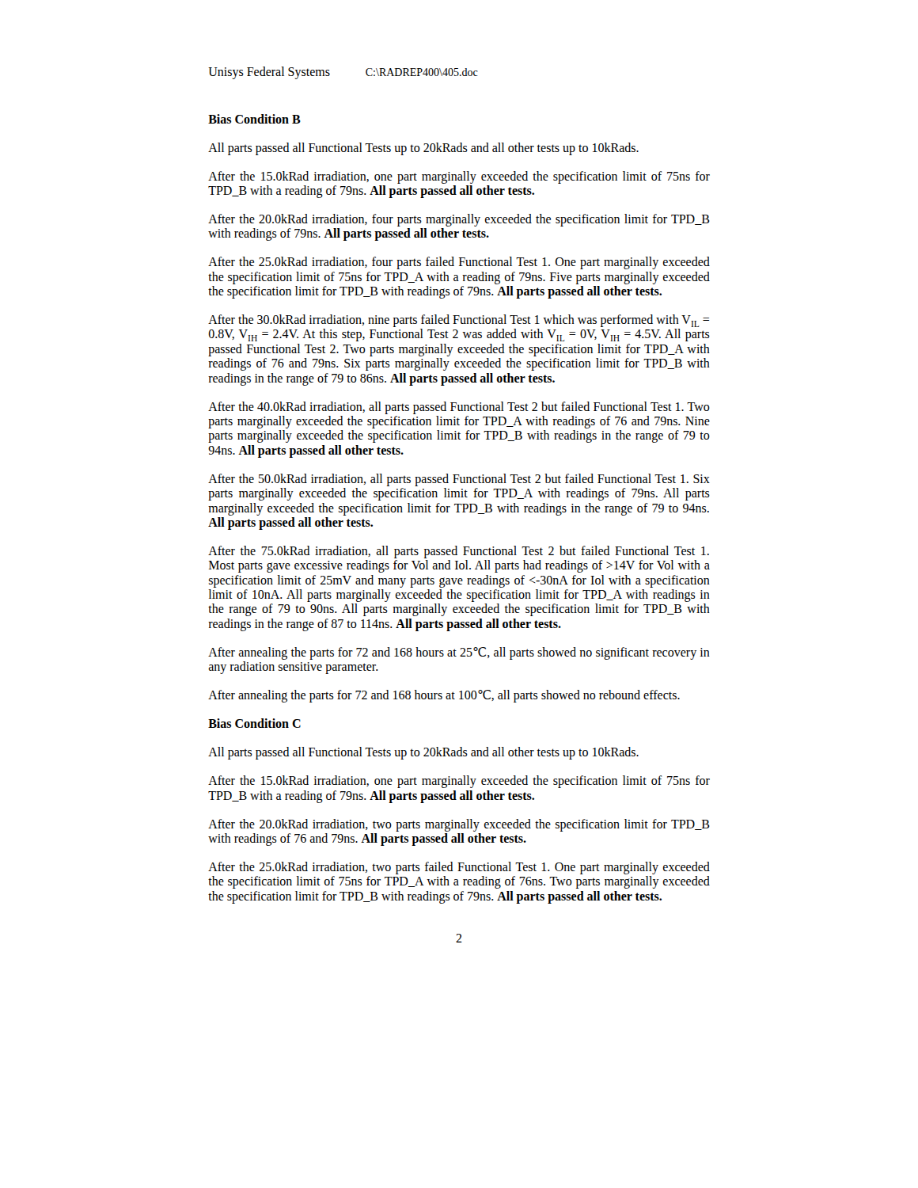Unisys Federal Systems C:\RADREP400\405.doc
Bias Condition B
All parts passed all Functional Tests up to 20kRads and all other tests up to 10kRads.
After the 15.0kRad irradiation, one part marginally exceeded the specification limit of 75ns for TPD_B with a reading of 79ns. All parts passed all other tests.
After the 20.0kRad irradiation, four parts marginally exceeded the specification limit for TPD_B with readings of 79ns. All parts passed all other tests.
After the 25.0kRad irradiation, four parts failed Functional Test 1. One part marginally exceeded the specification limit of 75ns for TPD_A with a reading of 79ns. Five parts marginally exceeded the specification limit for TPD_B with readings of 79ns. All parts passed all other tests.
After the 30.0kRad irradiation, nine parts failed Functional Test 1 which was performed with VIL = 0.8V, VIH = 2.4V. At this step, Functional Test 2 was added with VIL = 0V, VIH = 4.5V. All parts passed Functional Test 2. Two parts marginally exceeded the specification limit for TPD_A with readings of 76 and 79ns. Six parts marginally exceeded the specification limit for TPD_B with readings in the range of 79 to 86ns. All parts passed all other tests.
After the 40.0kRad irradiation, all parts passed Functional Test 2 but failed Functional Test 1. Two parts marginally exceeded the specification limit for TPD_A with readings of 76 and 79ns. Nine parts marginally exceeded the specification limit for TPD_B with readings in the range of 79 to 94ns. All parts passed all other tests.
After the 50.0kRad irradiation, all parts passed Functional Test 2 but failed Functional Test 1. Six parts marginally exceeded the specification limit for TPD_A with readings of 79ns. All parts marginally exceeded the specification limit for TPD_B with readings in the range of 79 to 94ns. All parts passed all other tests.
After the 75.0kRad irradiation, all parts passed Functional Test 2 but failed Functional Test 1. Most parts gave excessive readings for Vol and Iol. All parts had readings of >14V for Vol with a specification limit of 25mV and many parts gave readings of <-30nA for Iol with a specification limit of 10nA. All parts marginally exceeded the specification limit for TPD_A with readings in the range of 79 to 90ns. All parts marginally exceeded the specification limit for TPD_B with readings in the range of 87 to 114ns. All parts passed all other tests.
After annealing the parts for 72 and 168 hours at 25℃, all parts showed no significant recovery in any radiation sensitive parameter.
After annealing the parts for 72 and 168 hours at 100℃, all parts showed no rebound effects.
Bias Condition C
All parts passed all Functional Tests up to 20kRads and all other tests up to 10kRads.
After the 15.0kRad irradiation, one part marginally exceeded the specification limit of 75ns for TPD_B with a reading of 79ns. All parts passed all other tests.
After the 20.0kRad irradiation, two parts marginally exceeded the specification limit for TPD_B with readings of 76 and 79ns. All parts passed all other tests.
After the 25.0kRad irradiation, two parts failed Functional Test 1. One part marginally exceeded the specification limit of 75ns for TPD_A with a reading of 76ns. Two parts marginally exceeded the specification limit for TPD_B with readings of 79ns. All parts passed all other tests.
2